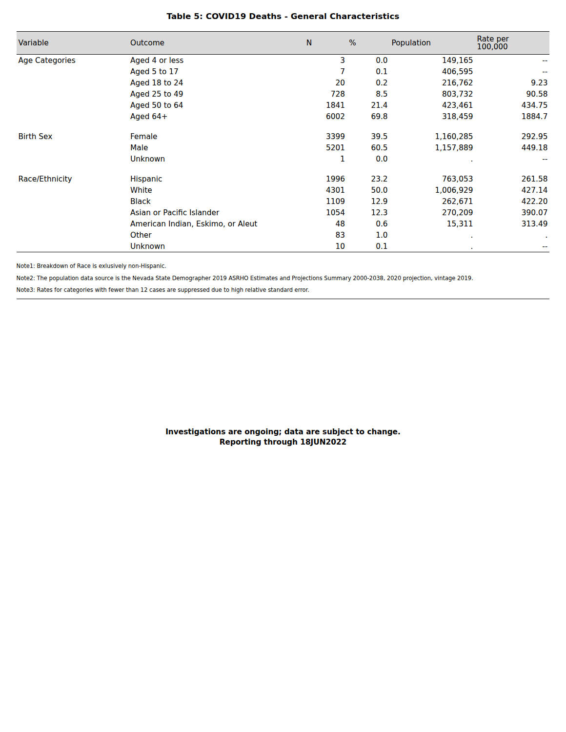Table 5: COVID19 Deaths - General Characteristics
| Variable | Outcome | N | % | Population | Rate per 100,000 |
| --- | --- | --- | --- | --- | --- |
| Age Categories | Aged 4 or less | 3 | 0.0 | 149,165 | -- |
| | Aged 5 to 17 | 7 | 0.1 | 406,595 | -- |
| | Aged 18 to 24 | 20 | 0.2 | 216,762 | 9.23 |
| | Aged 25 to 49 | 728 | 8.5 | 803,732 | 90.58 |
| | Aged 50 to 64 | 1841 | 21.4 | 423,461 | 434.75 |
| | Aged 64+ | 6002 | 69.8 | 318,459 | 1884.7 |
| Birth Sex | Female | 3399 | 39.5 | 1,160,285 | 292.95 |
| | Male | 5201 | 60.5 | 1,157,889 | 449.18 |
| | Unknown | 1 | 0.0 | . | -- |
| Race/Ethnicity | Hispanic | 1996 | 23.2 | 763,053 | 261.58 |
| | White | 4301 | 50.0 | 1,006,929 | 427.14 |
| | Black | 1109 | 12.9 | 262,671 | 422.20 |
| | Asian or Pacific Islander | 1054 | 12.3 | 270,209 | 390.07 |
| | American Indian, Eskimo, or Aleut | 48 | 0.6 | 15,311 | 313.49 |
| | Other | 83 | 1.0 | . | . |
| | Unknown | 10 | 0.1 | . | -- |
Note1: Breakdown of Race is exlusively non-Hispanic.
Note2: The population data source is the Nevada State Demographer 2019 ASRHO Estimates and Projections Summary 2000-2038, 2020 projection, vintage 2019.
Note3: Rates for categories with fewer than 12 cases are suppressed due to high relative standard error.
Investigations are ongoing; data are subject to change.
Reporting through 18JUN2022